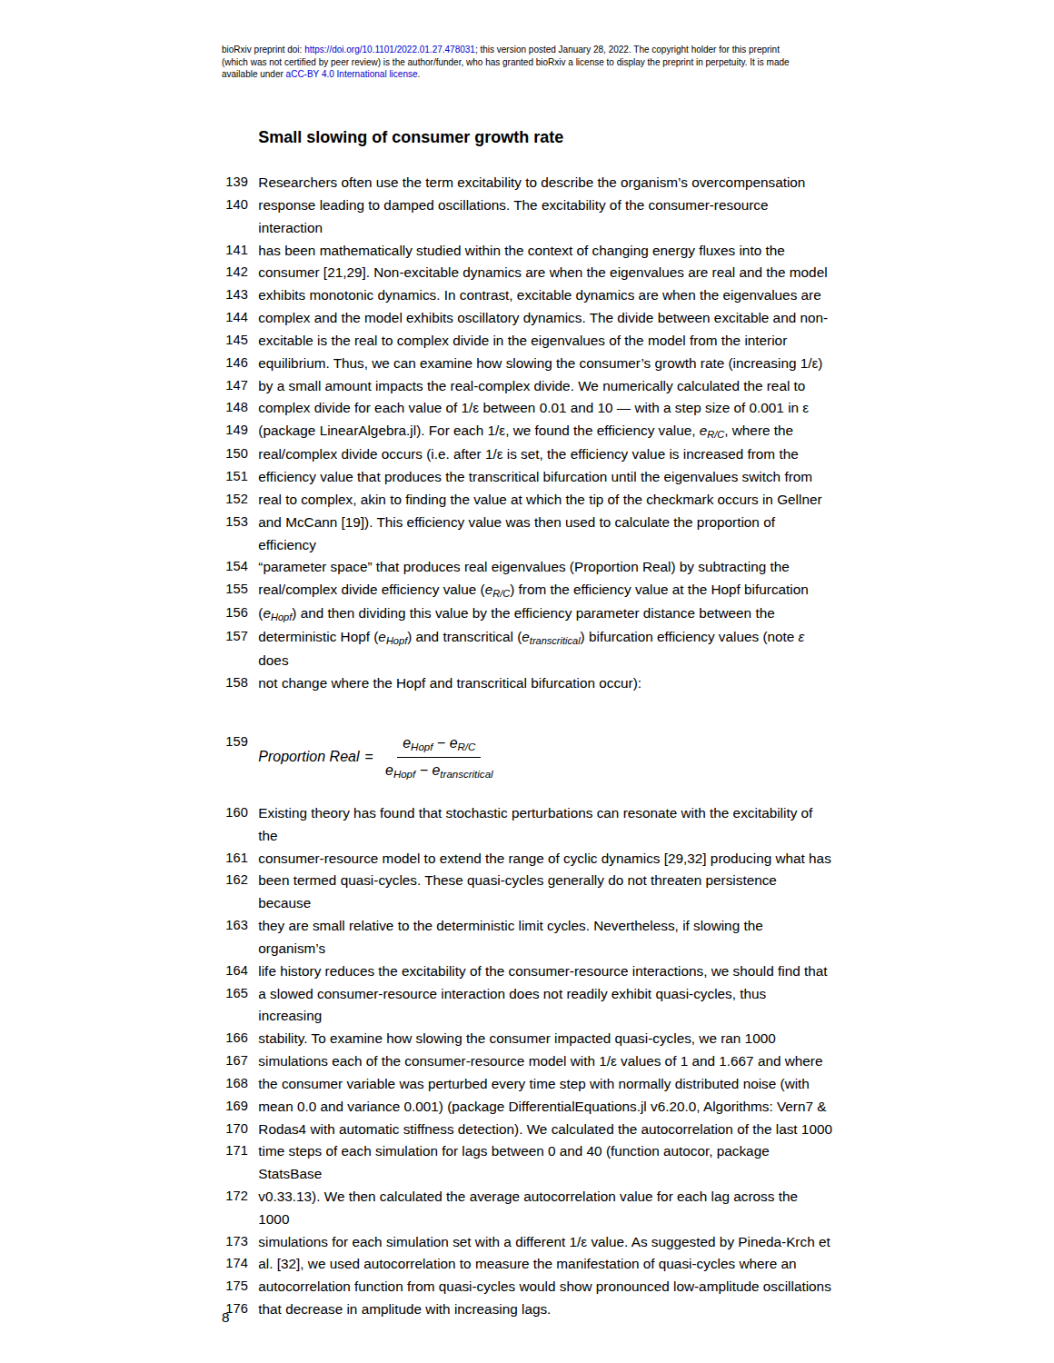bioRxiv preprint doi: https://doi.org/10.1101/2022.01.27.478031; this version posted January 28, 2022. The copyright holder for this preprint
(which was not certified by peer review) is the author/funder, who has granted bioRxiv a license to display the preprint in perpetuity. It is made
available under aCC-BY 4.0 International license.
Small slowing of consumer growth rate
139 Researchers often use the term excitability to describe the organism’s overcompensation
140response leading to damped oscillations. The excitability of the consumer-resource interaction
141has been mathematically studied within the context of changing energy fluxes into the
142consumer [21,29]. Non-excitable dynamics are when the eigenvalues are real and the model
143exhibits monotonic dynamics. In contrast, excitable dynamics are when the eigenvalues are
144complex and the model exhibits oscillatory dynamics. The divide between excitable and non-
145excitable is the real to complex divide in the eigenvalues of the model from the interior
146equilibrium. Thus, we can examine how slowing the consumer’s growth rate (increasing 1/ε)
147by a small amount impacts the real-complex divide. We numerically calculated the real to
148complex divide for each value of 1/ε between 0.01 and 10 — with a step size of 0.001 in ε
149(package LinearAlgebra.jl). For each 1/ε, we found the efficiency value, eR/C, where the
150real/complex divide occurs (i.e. after 1/ε is set, the efficiency value is increased from the
151efficiency value that produces the transcritical bifurcation until the eigenvalues switch from
152real to complex, akin to finding the value at which the tip of the checkmark occurs in Gellner
153and McCann [19]). This efficiency value was then used to calculate the proportion of efficiency
154“parameter space” that produces real eigenvalues (Proportion Real) by subtracting the
155real/complex divide efficiency value (eR/C) from the efficiency value at the Hopf bifurcation
156(eHopf) and then dividing this value by the efficiency parameter distance between the
157deterministic Hopf (eHopf) and transcritical (etranscritical) bifurcation efficiency values (note ε does
158not change where the Hopf and transcritical bifurcation occur):
159 Proportion Real = eHopf − eR/C eHopf − etranscritical
160 Existing theory has found that stochastic perturbations can resonate with the excitability of the
161consumer-resource model to extend the range of cyclic dynamics [29,32] producing what has
162been termed quasi-cycles. These quasi-cycles generally do not threaten persistence because
163they are small relative to the deterministic limit cycles. Nevertheless, if slowing the organism’s
164life history reduces the excitability of the consumer-resource interactions, we should find that
165a slowed consumer-resource interaction does not readily exhibit quasi-cycles, thus increasing
166stability. To examine how slowing the consumer impacted quasi-cycles, we ran 1000
167simulations each of the consumer-resource model with 1/ε values of 1 and 1.667 and where
168the consumer variable was perturbed every time step with normally distributed noise (with
169mean 0.0 and variance 0.001) (package DifferentialEquations.jl v6.20.0, Algorithms: Vern7 &
170 Rodas4 with automatic stiffness detection). We calculated the autocorrelation of the last 1000
171time steps of each simulation for lags between 0 and 40 (function autocor, package StatsBase
172v0.33.13). We then calculated the average autocorrelation value for each lag across the 1000
173simulations for each simulation set with a different 1/ε value. As suggested by Pineda-Krch et
174al. [32], we used autocorrelation to measure the manifestation of quasi-cycles where an
175autocorrelation function from quasi-cycles would show pronounced low-amplitude oscillations
176that decrease in amplitude with increasing lags.
8